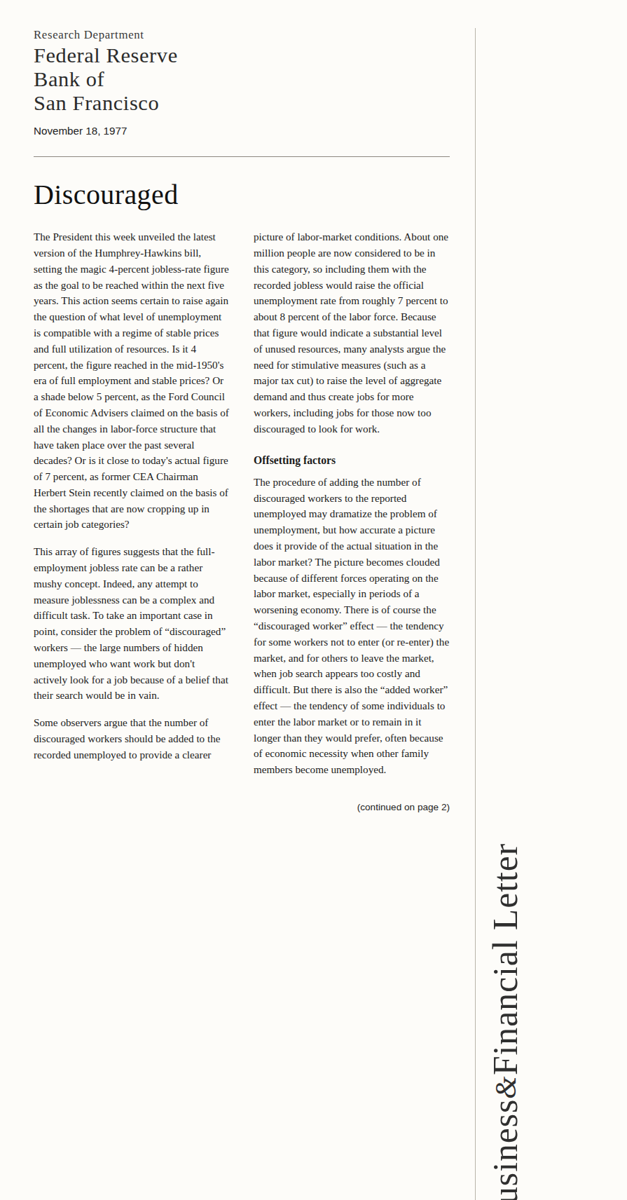Research Department
Federal Reserve Bank of San Francisco
November 18, 1977
Discouraged
The President this week unveiled the latest version of the Humphrey-Hawkins bill, setting the magic 4-percent jobless-rate figure as the goal to be reached within the next five years. This action seems certain to raise again the question of what level of unemployment is compatible with a regime of stable prices and full utilization of resources. Is it 4 percent, the figure reached in the mid-1950's era of full employment and stable prices? Or a shade below 5 percent, as the Ford Council of Economic Advisers claimed on the basis of all the changes in labor-force structure that have taken place over the past several decades? Or is it close to today's actual figure of 7 percent, as former CEA Chairman Herbert Stein recently claimed on the basis of the shortages that are now cropping up in certain job categories?
This array of figures suggests that the full-employment jobless rate can be a rather mushy concept. Indeed, any attempt to measure joblessness can be a complex and difficult task. To take an important case in point, consider the problem of “discouraged” workers — the large numbers of hidden unemployed who want work but don't actively look for a job because of a belief that their search would be in vain.
Some observers argue that the number of discouraged workers should be added to the recorded unemployed to provide a clearer picture of labor-market conditions. About one million people are now considered to be in this category, so including them with the recorded jobless would raise the official unemployment rate from roughly 7 percent to about 8 percent of the labor force. Because that figure would indicate a substantial level of unused resources, many analysts argue the need for stimulative measures (such as a major tax cut) to raise the level of aggregate demand and thus create jobs for more workers, including jobs for those now too discouraged to look for work.
Offsetting factors
The procedure of adding the number of discouraged workers to the reported unemployed may dramatize the problem of unemployment, but how accurate a picture does it provide of the actual situation in the labor market? The picture becomes clouded because of different forces operating on the labor market, especially in periods of a worsening economy. There is of course the “discouraged worker” effect — the tendency for some workers not to enter (or re-enter) the market, and for others to leave the market, when job search appears too costly and difficult. But there is also the “added worker” effect — the tendency of some individuals to enter the labor market or to remain in it longer than they would prefer, often because of economic necessity when other family members become unemployed.
(continued on page 2)
Business & Financial Letter